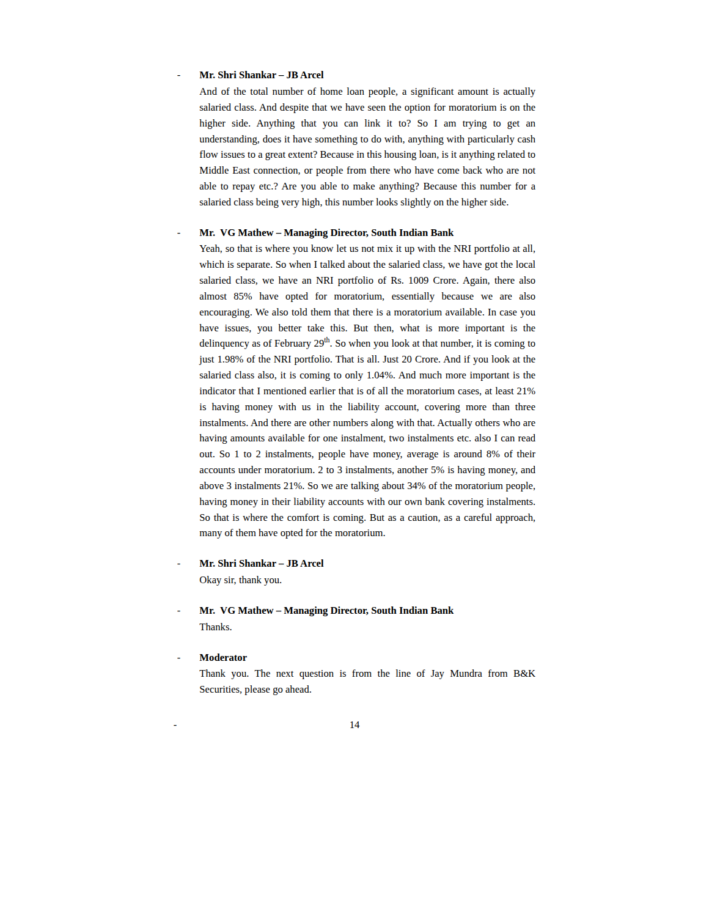Mr. Shri Shankar – JB Arcel And of the total number of home loan people, a significant amount is actually salaried class. And despite that we have seen the option for moratorium is on the higher side. Anything that you can link it to? So I am trying to get an understanding, does it have something to do with, anything with particularly cash flow issues to a great extent? Because in this housing loan, is it anything related to Middle East connection, or people from there who have come back who are not able to repay etc.? Are you able to make anything? Because this number for a salaried class being very high, this number looks slightly on the higher side.
Mr. VG Mathew – Managing Director, South Indian Bank Yeah, so that is where you know let us not mix it up with the NRI portfolio at all, which is separate. So when I talked about the salaried class, we have got the local salaried class, we have an NRI portfolio of Rs. 1009 Crore. Again, there also almost 85% have opted for moratorium, essentially because we are also encouraging. We also told them that there is a moratorium available. In case you have issues, you better take this. But then, what is more important is the delinquency as of February 29th. So when you look at that number, it is coming to just 1.98% of the NRI portfolio. That is all. Just 20 Crore. And if you look at the salaried class also, it is coming to only 1.04%. And much more important is the indicator that I mentioned earlier that is of all the moratorium cases, at least 21% is having money with us in the liability account, covering more than three instalments. And there are other numbers along with that. Actually others who are having amounts available for one instalment, two instalments etc. also I can read out. So 1 to 2 instalments, people have money, average is around 8% of their accounts under moratorium. 2 to 3 instalments, another 5% is having money, and above 3 instalments 21%. So we are talking about 34% of the moratorium people, having money in their liability accounts with our own bank covering instalments. So that is where the comfort is coming. But as a caution, as a careful approach, many of them have opted for the moratorium.
Mr. Shri Shankar – JB Arcel Okay sir, thank you.
Mr. VG Mathew – Managing Director, South Indian Bank Thanks.
Moderator Thank you. The next question is from the line of Jay Mundra from B&K Securities, please go ahead.
-
14